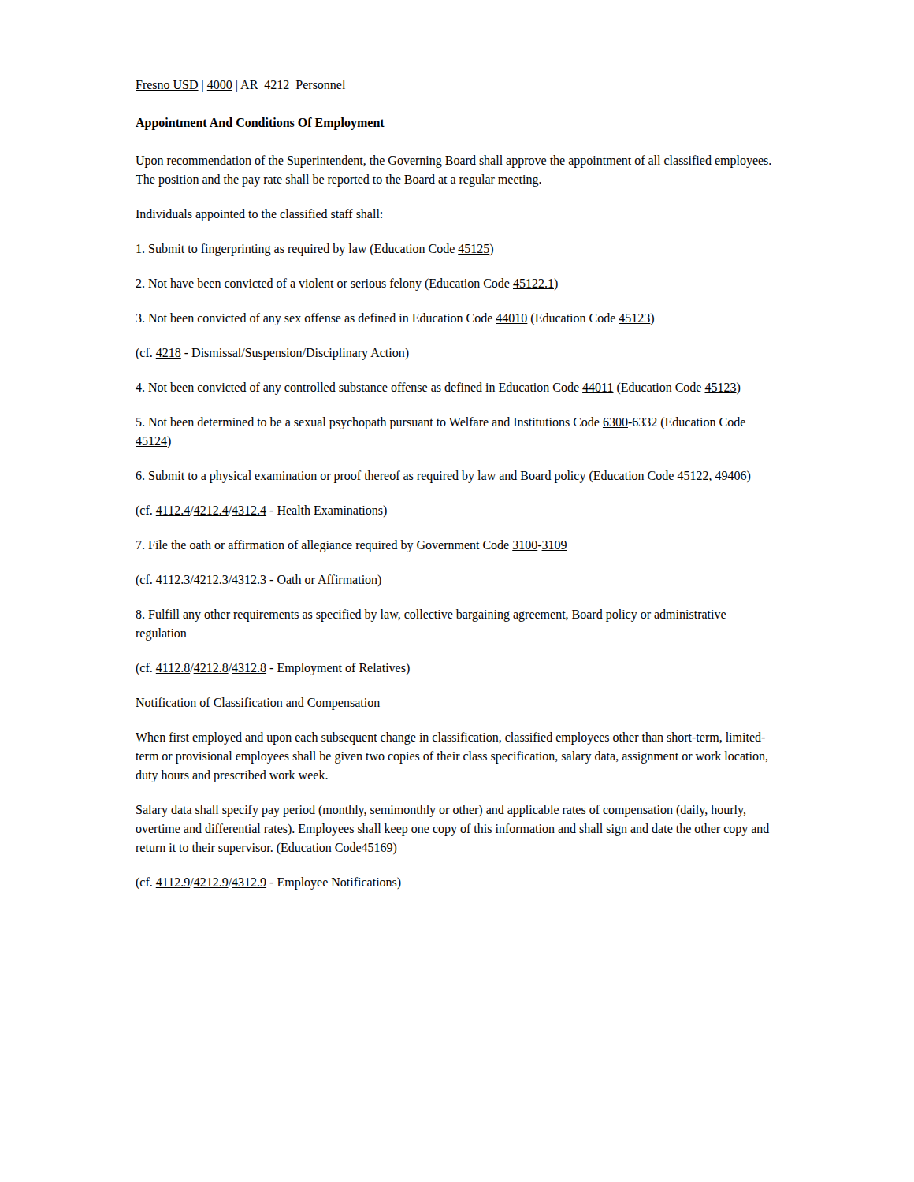Fresno USD | 4000 | AR 4212 Personnel
Appointment And Conditions Of Employment
Upon recommendation of the Superintendent, the Governing Board shall approve the appointment of all classified employees. The position and the pay rate shall be reported to the Board at a regular meeting.
Individuals appointed to the classified staff shall:
1. Submit to fingerprinting as required by law (Education Code 45125)
2. Not have been convicted of a violent or serious felony (Education Code 45122.1)
3. Not been convicted of any sex offense as defined in Education Code 44010 (Education Code 45123)
(cf. 4218 - Dismissal/Suspension/Disciplinary Action)
4. Not been convicted of any controlled substance offense as defined in Education Code 44011 (Education Code 45123)
5. Not been determined to be a sexual psychopath pursuant to Welfare and Institutions Code 6300-6332 (Education Code 45124)
6. Submit to a physical examination or proof thereof as required by law and Board policy (Education Code 45122, 49406)
(cf. 4112.4/4212.4/4312.4 - Health Examinations)
7. File the oath or affirmation of allegiance required by Government Code 3100-3109
(cf. 4112.3/4212.3/4312.3 - Oath or Affirmation)
8. Fulfill any other requirements as specified by law, collective bargaining agreement, Board policy or administrative regulation
(cf. 4112.8/4212.8/4312.8 - Employment of Relatives)
Notification of Classification and Compensation
When first employed and upon each subsequent change in classification, classified employees other than short-term, limited-term or provisional employees shall be given two copies of their class specification, salary data, assignment or work location, duty hours and prescribed work week.
Salary data shall specify pay period (monthly, semimonthly or other) and applicable rates of compensation (daily, hourly, overtime and differential rates). Employees shall keep one copy of this information and shall sign and date the other copy and return it to their supervisor. (Education Code45169)
(cf. 4112.9/4212.9/4312.9 - Employee Notifications)